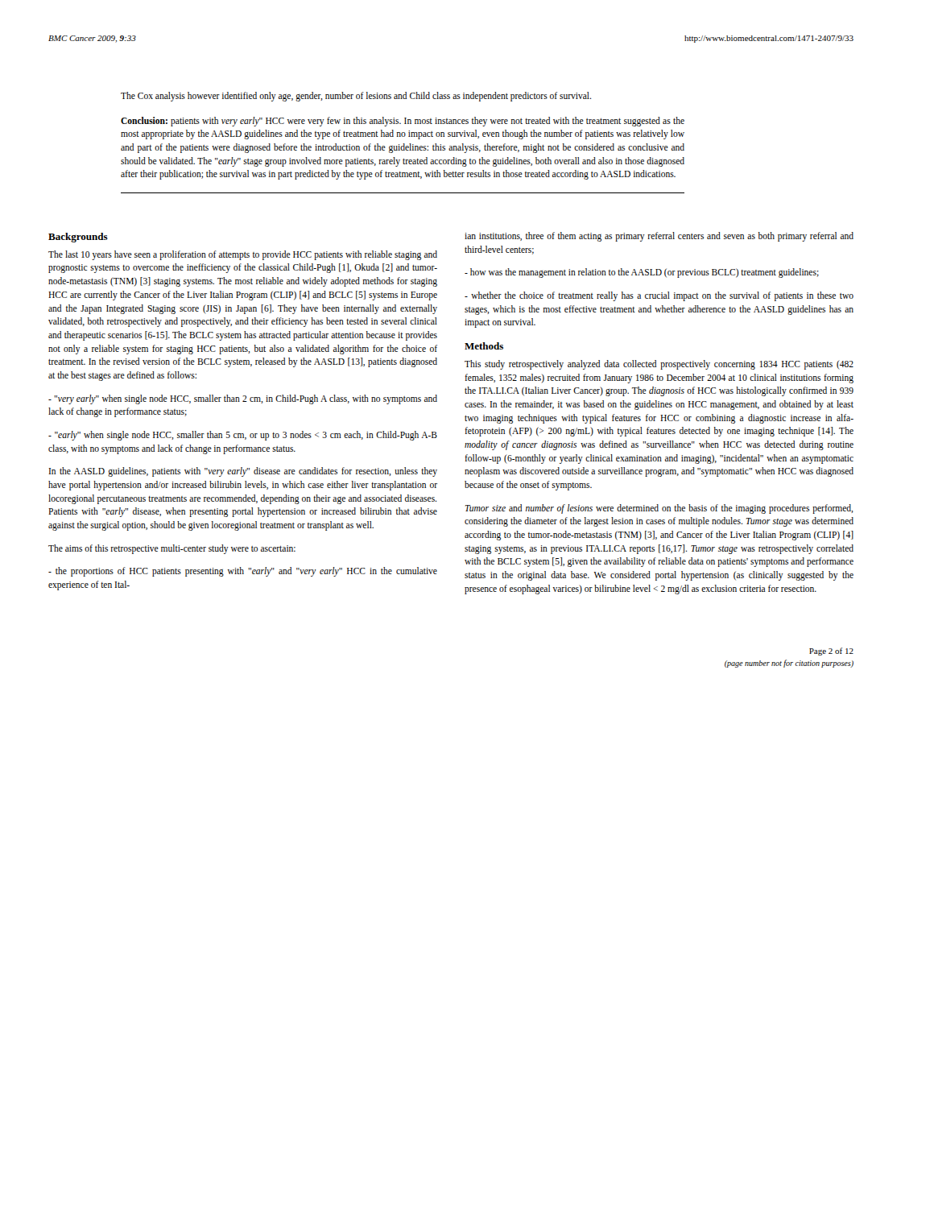BMC Cancer 2009, 9:33
http://www.biomedcentral.com/1471-2407/9/33
The Cox analysis however identified only age, gender, number of lesions and Child class as independent predictors of survival.
Conclusion: patients with very early" HCC were very few in this analysis. In most instances they were not treated with the treatment suggested as the most appropriate by the AASLD guidelines and the type of treatment had no impact on survival, even though the number of patients was relatively low and part of the patients were diagnosed before the introduction of the guidelines: this analysis, therefore, might not be considered as conclusive and should be validated. The "early" stage group involved more patients, rarely treated according to the guidelines, both overall and also in those diagnosed after their publication; the survival was in part predicted by the type of treatment, with better results in those treated according to AASLD indications.
Backgrounds
The last 10 years have seen a proliferation of attempts to provide HCC patients with reliable staging and prognostic systems to overcome the inefficiency of the classical Child-Pugh [1], Okuda [2] and tumor-node-metastasis (TNM) [3] staging systems. The most reliable and widely adopted methods for staging HCC are currently the Cancer of the Liver Italian Program (CLIP) [4] and BCLC [5] systems in Europe and the Japan Integrated Staging score (JIS) in Japan [6]. They have been internally and externally validated, both retrospectively and prospectively, and their efficiency has been tested in several clinical and therapeutic scenarios [6-15]. The BCLC system has attracted particular attention because it provides not only a reliable system for staging HCC patients, but also a validated algorithm for the choice of treatment. In the revised version of the BCLC system, released by the AASLD [13], patients diagnosed at the best stages are defined as follows:
- "very early" when single node HCC, smaller than 2 cm, in Child-Pugh A class, with no symptoms and lack of change in performance status;
- "early" when single node HCC, smaller than 5 cm, or up to 3 nodes < 3 cm each, in Child-Pugh A-B class, with no symptoms and lack of change in performance status.
In the AASLD guidelines, patients with "very early" disease are candidates for resection, unless they have portal hypertension and/or increased bilirubin levels, in which case either liver transplantation or locoregional percutaneous treatments are recommended, depending on their age and associated diseases. Patients with "early" disease, when presenting portal hypertension or increased bilirubin that advise against the surgical option, should be given locoregional treatment or transplant as well.
The aims of this retrospective multi-center study were to ascertain:
- the proportions of HCC patients presenting with "early" and "very early" HCC in the cumulative experience of ten Ital-
ian institutions, three of them acting as primary referral centers and seven as both primary referral and third-level centers;
- how was the management in relation to the AASLD (or previous BCLC) treatment guidelines;
- whether the choice of treatment really has a crucial impact on the survival of patients in these two stages, which is the most effective treatment and whether adherence to the AASLD guidelines has an impact on survival.
Methods
This study retrospectively analyzed data collected prospectively concerning 1834 HCC patients (482 females, 1352 males) recruited from January 1986 to December 2004 at 10 clinical institutions forming the ITA.LI.CA (Italian Liver Cancer) group. The diagnosis of HCC was histologically confirmed in 939 cases. In the remainder, it was based on the guidelines on HCC management, and obtained by at least two imaging techniques with typical features for HCC or combining a diagnostic increase in alfa-fetoprotein (AFP) (> 200 ng/mL) with typical features detected by one imaging technique [14]. The modality of cancer diagnosis was defined as "surveillance" when HCC was detected during routine follow-up (6-monthly or yearly clinical examination and imaging), "incidental" when an asymptomatic neoplasm was discovered outside a surveillance program, and "symptomatic" when HCC was diagnosed because of the onset of symptoms.
Tumor size and number of lesions were determined on the basis of the imaging procedures performed, considering the diameter of the largest lesion in cases of multiple nodules. Tumor stage was determined according to the tumor-node-metastasis (TNM) [3], and Cancer of the Liver Italian Program (CLIP) [4] staging systems, as in previous ITA.LI.CA reports [16,17]. Tumor stage was retrospectively correlated with the BCLC system [5], given the availability of reliable data on patients' symptoms and performance status in the original data base. We considered portal hypertension (as clinically suggested by the presence of esophageal varices) or bilirubine level < 2 mg/dl as exclusion criteria for resection.
Page 2 of 12
(page number not for citation purposes)